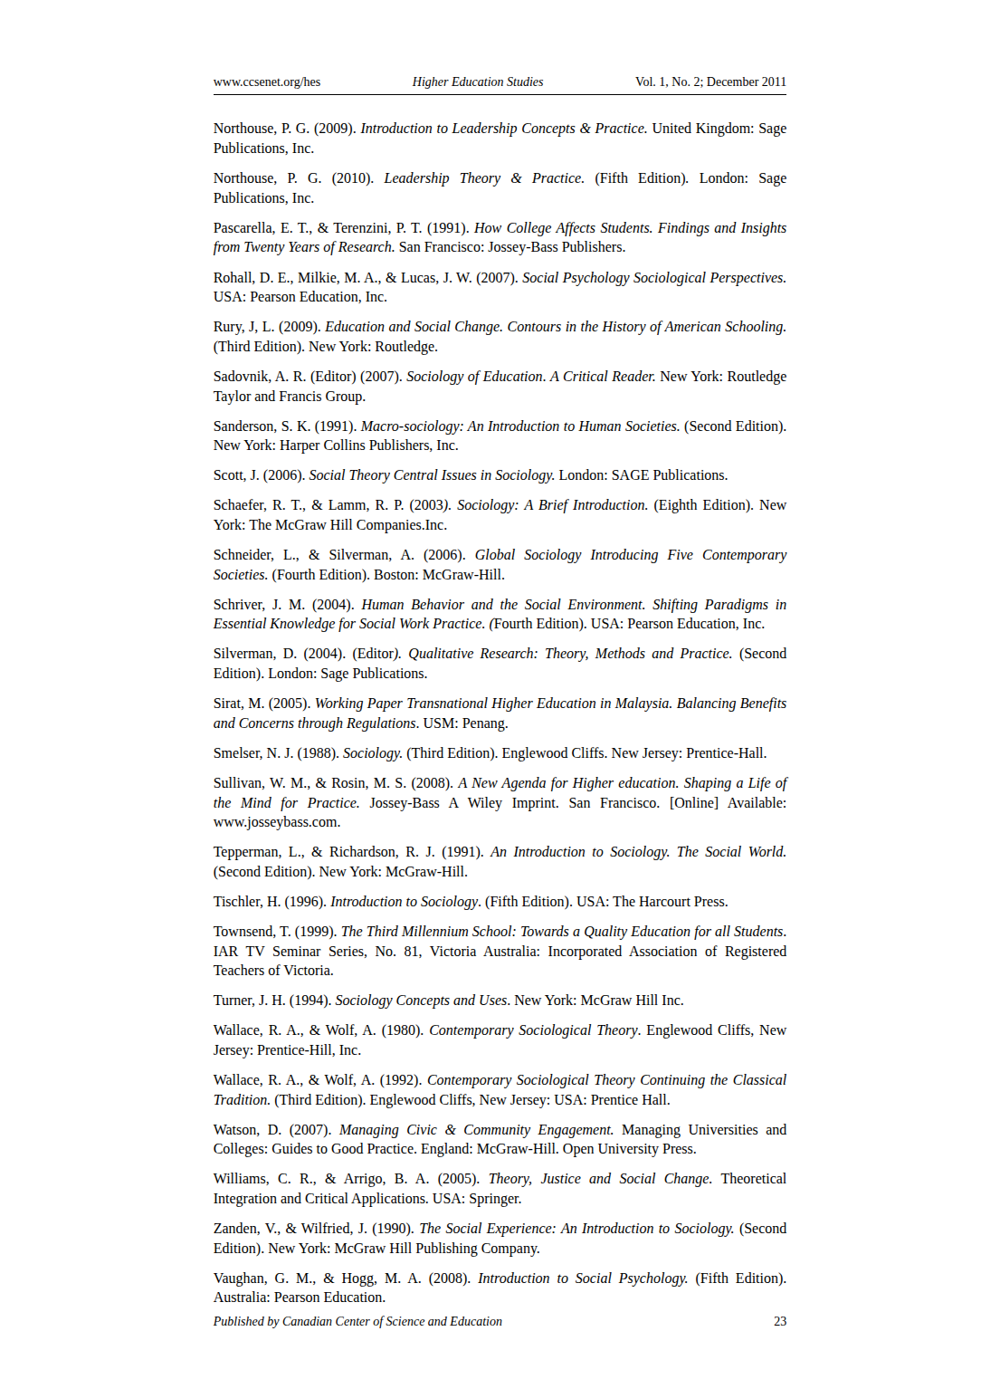www.ccsenet.org/hes Higher Education Studies Vol. 1, No. 2; December 2011
Northouse, P. G. (2009). Introduction to Leadership Concepts & Practice. United Kingdom: Sage Publications, Inc.
Northouse, P. G. (2010). Leadership Theory & Practice. (Fifth Edition). London: Sage Publications, Inc.
Pascarella, E. T., & Terenzini, P. T. (1991). How College Affects Students. Findings and Insights from Twenty Years of Research. San Francisco: Jossey-Bass Publishers.
Rohall, D. E., Milkie, M. A., & Lucas, J. W. (2007). Social Psychology Sociological Perspectives. USA: Pearson Education, Inc.
Rury, J, L. (2009). Education and Social Change. Contours in the History of American Schooling. (Third Edition). New York: Routledge.
Sadovnik, A. R. (Editor) (2007). Sociology of Education. A Critical Reader. New York: Routledge Taylor and Francis Group.
Sanderson, S. K. (1991). Macro-sociology: An Introduction to Human Societies. (Second Edition). New York: Harper Collins Publishers, Inc.
Scott, J. (2006). Social Theory Central Issues in Sociology. London: SAGE Publications.
Schaefer, R. T., & Lamm, R. P. (2003). Sociology: A Brief Introduction. (Eighth Edition). New York: The McGraw Hill Companies.Inc.
Schneider, L., & Silverman, A. (2006). Global Sociology Introducing Five Contemporary Societies. (Fourth Edition). Boston: McGraw-Hill.
Schriver, J. M. (2004). Human Behavior and the Social Environment. Shifting Paradigms in Essential Knowledge for Social Work Practice. (Fourth Edition). USA: Pearson Education, Inc.
Silverman, D. (2004). (Editor). Qualitative Research: Theory, Methods and Practice. (Second Edition). London: Sage Publications.
Sirat, M. (2005). Working Paper Transnational Higher Education in Malaysia. Balancing Benefits and Concerns through Regulations. USM: Penang.
Smelser, N. J. (1988). Sociology. (Third Edition). Englewood Cliffs. New Jersey: Prentice-Hall.
Sullivan, W. M., & Rosin, M. S. (2008). A New Agenda for Higher education. Shaping a Life of the Mind for Practice. Jossey-Bass A Wiley Imprint. San Francisco. [Online] Available: www.josseybass.com.
Tepperman, L., & Richardson, R. J. (1991). An Introduction to Sociology. The Social World. (Second Edition). New York: McGraw-Hill.
Tischler, H. (1996). Introduction to Sociology. (Fifth Edition). USA: The Harcourt Press.
Townsend, T. (1999). The Third Millennium School: Towards a Quality Education for all Students. IAR TV Seminar Series, No. 81, Victoria Australia: Incorporated Association of Registered Teachers of Victoria.
Turner, J. H. (1994). Sociology Concepts and Uses. New York: McGraw Hill Inc.
Wallace, R. A., & Wolf, A. (1980). Contemporary Sociological Theory. Englewood Cliffs, New Jersey: Prentice-Hill, Inc.
Wallace, R. A., & Wolf, A. (1992). Contemporary Sociological Theory Continuing the Classical Tradition. (Third Edition). Englewood Cliffs, New Jersey: USA: Prentice Hall.
Watson, D. (2007). Managing Civic & Community Engagement. Managing Universities and Colleges: Guides to Good Practice. England: McGraw-Hill. Open University Press.
Williams, C. R., & Arrigo, B. A. (2005). Theory, Justice and Social Change. Theoretical Integration and Critical Applications. USA: Springer.
Zanden, V., & Wilfried, J. (1990). The Social Experience: An Introduction to Sociology. (Second Edition). New York: McGraw Hill Publishing Company.
Vaughan, G. M., & Hogg, M. A. (2008). Introduction to Social Psychology. (Fifth Edition). Australia: Pearson Education.
Published by Canadian Center of Science and Education 23